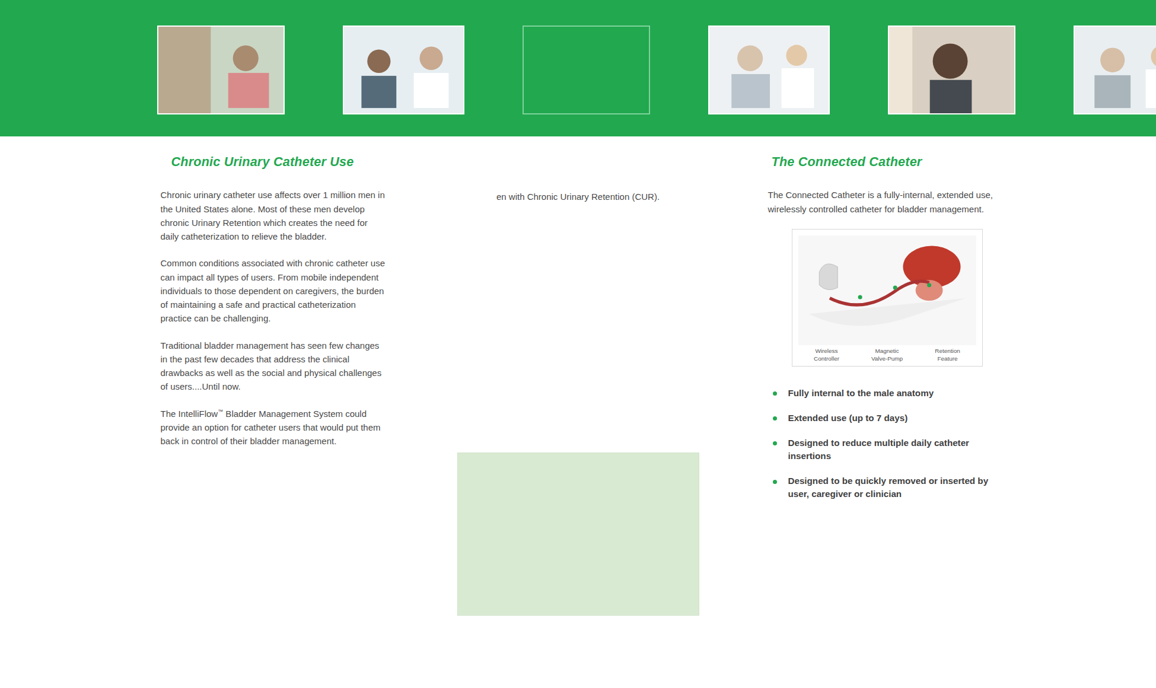Chronic Urinary Catheter Use
Chronic urinary catheter use affects over 1 million men in the United States alone. Most of these men develop chronic Urinary Retention which creates the need for daily catheterization to relieve the bladder.
Common conditions associated with chronic catheter use can impact all types of users. From mobile independent individuals to those dependent on caregivers, the burden of maintaining a safe and practical catheterization practice can be challenging.
Traditional bladder management has seen few changes in the past few decades that address the clinical drawbacks as well as the social and physical challenges of users....Until now.
The IntelliFlow™ Bladder Management System could provide an option for catheter users that would put them back in control of their bladder management.
en with Chronic Urinary Retention (CUR).
The Connected Catheter
The Connected Catheter is a fully-internal, extended use, wirelessly controlled catheter for bladder management.
Wireless
Controller Magnetic
Valve-Pump Retention
Feature
Fully internal to the male anatomy
Extended use (up to 7 days)
Designed to reduce multiple daily catheter insertions
Designed to be quickly removed or inserted by user, caregiver or clinician